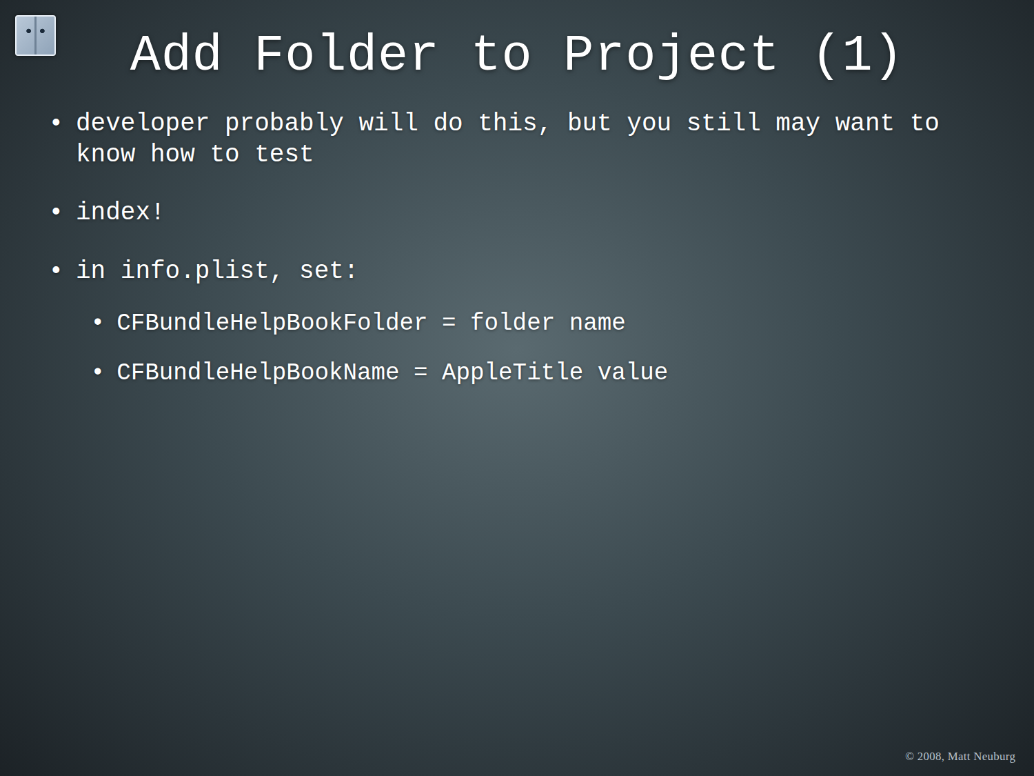Add Folder to Project (1)
developer probably will do this, but you still may want to know how to test
index!
in info.plist, set:
CFBundleHelpBookFolder = folder name
CFBundleHelpBookName = AppleTitle value
© 2008, Matt Neuburg